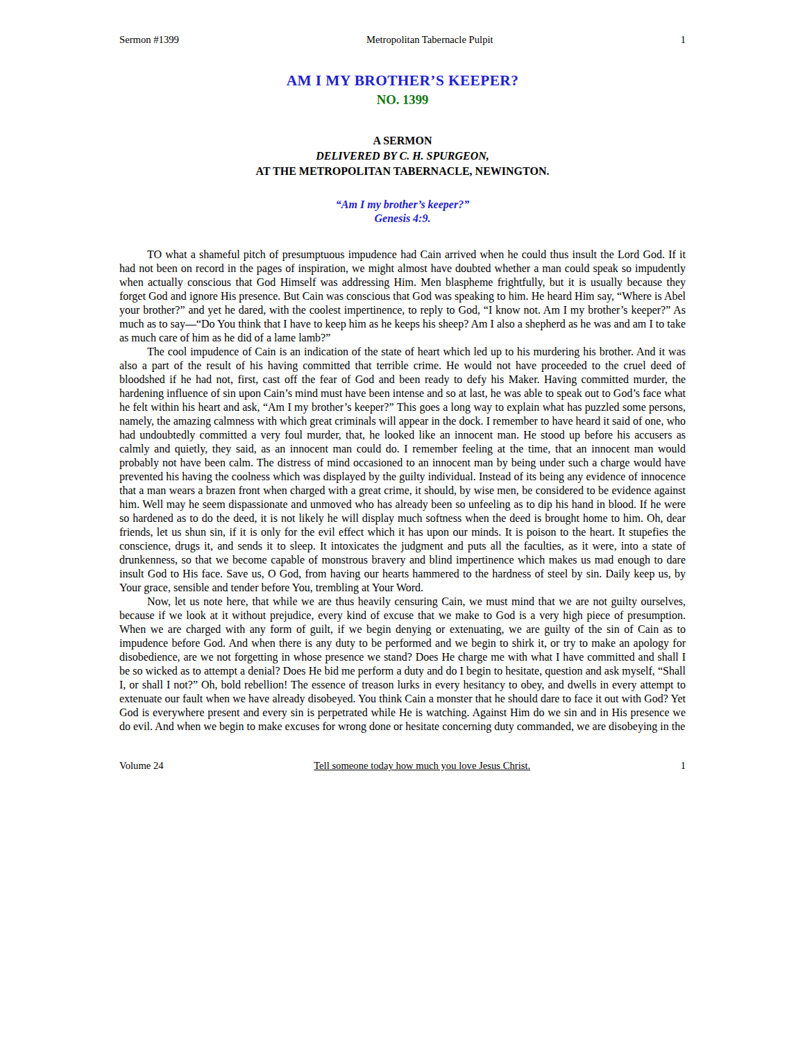Sermon #1399 Metropolitan Tabernacle Pulpit 1
AM I MY BROTHER’S KEEPER?
NO. 1399
A SERMON
DELIVERED BY C. H. SPURGEON,
AT THE METROPOLITAN TABERNACLE, NEWINGTON.
“Am I my brother’s keeper?” Genesis 4:9.
TO what a shameful pitch of presumptuous impudence had Cain arrived when he could thus insult the Lord God. If it had not been on record in the pages of inspiration, we might almost have doubted whether a man could speak so impudently when actually conscious that God Himself was addressing Him. Men blaspheme frightfully, but it is usually because they forget God and ignore His presence. But Cain was conscious that God was speaking to him. He heard Him say, “Where is Abel your brother?” and yet he dared, with the coolest impertinence, to reply to God, “I know not. Am I my brother’s keeper?” As much as to say—“Do You think that I have to keep him as he keeps his sheep? Am I also a shepherd as he was and am I to take as much care of him as he did of a lame lamb?”
The cool impudence of Cain is an indication of the state of heart which led up to his murdering his brother. And it was also a part of the result of his having committed that terrible crime. He would not have proceeded to the cruel deed of bloodshed if he had not, first, cast off the fear of God and been ready to defy his Maker. Having committed murder, the hardening influence of sin upon Cain’s mind must have been intense and so at last, he was able to speak out to God’s face what he felt within his heart and ask, “Am I my brother’s keeper?” This goes a long way to explain what has puzzled some persons, namely, the amazing calmness with which great criminals will appear in the dock. I remember to have heard it said of one, who had undoubtedly committed a very foul murder, that, he looked like an innocent man. He stood up before his accusers as calmly and quietly, they said, as an innocent man could do. I remember feeling at the time, that an innocent man would probably not have been calm. The distress of mind occasioned to an innocent man by being under such a charge would have prevented his having the coolness which was displayed by the guilty individual. Instead of its being any evidence of innocence that a man wears a brazen front when charged with a great crime, it should, by wise men, be considered to be evidence against him. Well may he seem dispassionate and unmoved who has already been so unfeeling as to dip his hand in blood. If he were so hardened as to do the deed, it is not likely he will display much softness when the deed is brought home to him. Oh, dear friends, let us shun sin, if it is only for the evil effect which it has upon our minds. It is poison to the heart. It stupefies the conscience, drugs it, and sends it to sleep. It intoxicates the judgment and puts all the faculties, as it were, into a state of drunkenness, so that we become capable of monstrous bravery and blind impertinence which makes us mad enough to dare insult God to His face. Save us, O God, from having our hearts hammered to the hardness of steel by sin. Daily keep us, by Your grace, sensible and tender before You, trembling at Your Word.
Now, let us note here, that while we are thus heavily censuring Cain, we must mind that we are not guilty ourselves, because if we look at it without prejudice, every kind of excuse that we make to God is a very high piece of presumption. When we are charged with any form of guilt, if we begin denying or extenuating, we are guilty of the sin of Cain as to impudence before God. And when there is any duty to be performed and we begin to shirk it, or try to make an apology for disobedience, are we not forgetting in whose presence we stand? Does He charge me with what I have committed and shall I be so wicked as to attempt a denial? Does He bid me perform a duty and do I begin to hesitate, question and ask myself, “Shall I, or shall I not?” Oh, bold rebellion! The essence of treason lurks in every hesitancy to obey, and dwells in every attempt to extenuate our fault when we have already disobeyed. You think Cain a monster that he should dare to face it out with God? Yet God is everywhere present and every sin is perpetrated while He is watching. Against Him do we sin and in His presence we do evil. And when we begin to make excuses for wrong done or hesitate concerning duty commanded, we are disobeying in the
Volume 24 Tell someone today how much you love Jesus Christ. 1